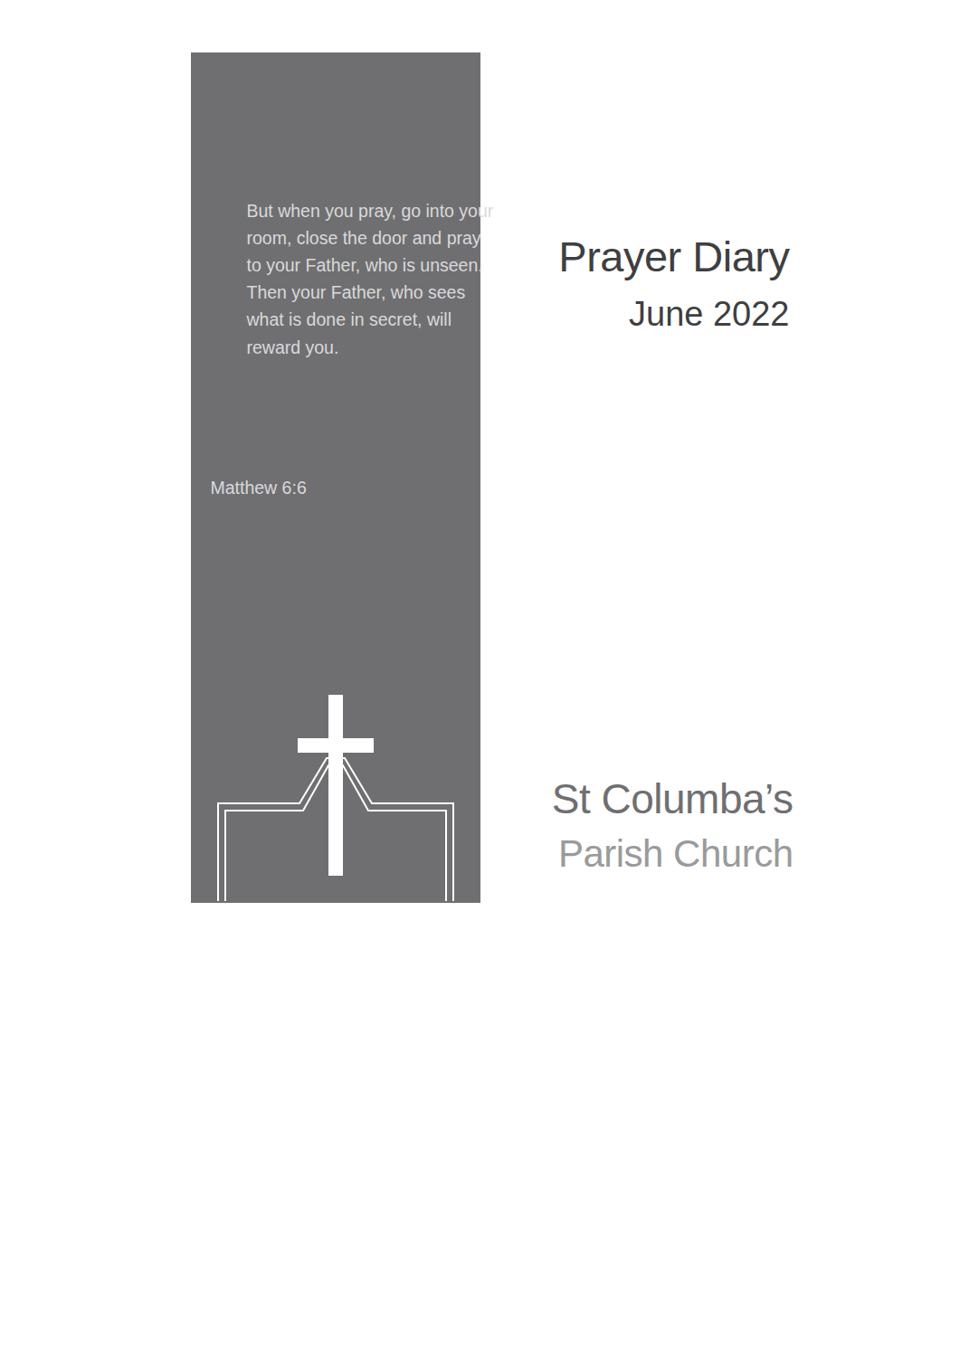But when you pray, go into your room, close the door and pray to your Father, who is unseen. Then your Father, who sees what is done in secret, will reward you.
Matthew 6:6
Prayer Diary
June 2022
St Columba’s
Parish Church